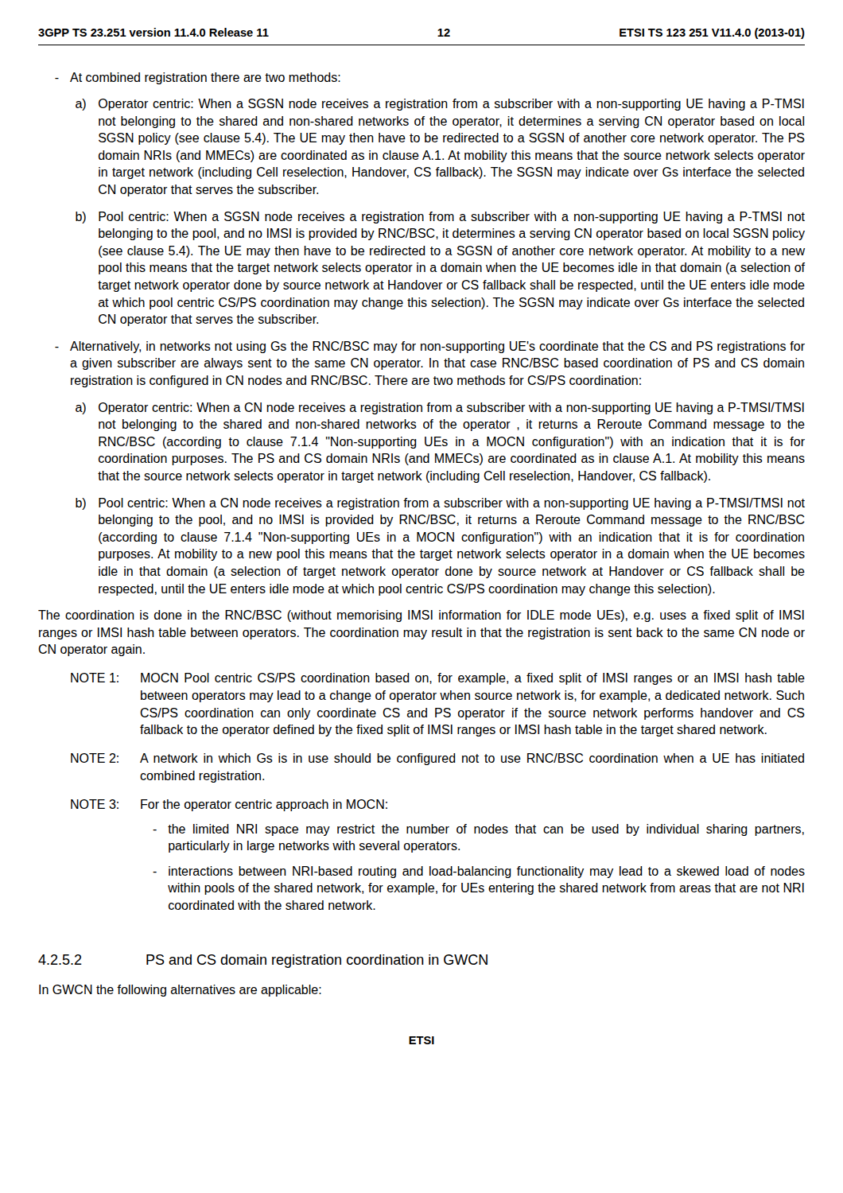3GPP TS 23.251 version 11.4.0 Release 11
12
ETSI TS 123 251 V11.4.0 (2013-01)
At combined registration there are two methods:
Operator centric: When a SGSN node receives a registration from a subscriber with a non-supporting UE having a P-TMSI not belonging to the shared and non-shared networks of the operator, it determines a serving CN operator based on local SGSN policy (see clause 5.4). The UE may then have to be redirected to a SGSN of another core network operator. The PS domain NRIs (and MMECs) are coordinated as in clause A.1. At mobility this means that the source network selects operator in target network (including Cell reselection, Handover, CS fallback). The SGSN may indicate over Gs interface the selected CN operator that serves the subscriber.
Pool centric: When a SGSN node receives a registration from a subscriber with a non-supporting UE having a P-TMSI not belonging to the pool, and no IMSI is provided by RNC/BSC, it determines a serving CN operator based on local SGSN policy (see clause 5.4). The UE may then have to be redirected to a SGSN of another core network operator. At mobility to a new pool this means that the target network selects operator in a domain when the UE becomes idle in that domain (a selection of target network operator done by source network at Handover or CS fallback shall be respected, until the UE enters idle mode at which pool centric CS/PS coordination may change this selection). The SGSN may indicate over Gs interface the selected CN operator that serves the subscriber.
Alternatively, in networks not using Gs the RNC/BSC may for non-supporting UE's coordinate that the CS and PS registrations for a given subscriber are always sent to the same CN operator. In that case RNC/BSC based coordination of PS and CS domain registration is configured in CN nodes and RNC/BSC. There are two methods for CS/PS coordination:
Operator centric: When a CN node receives a registration from a subscriber with a non-supporting UE having a P-TMSI/TMSI not belonging to the shared and non-shared networks of the operator , it returns a Reroute Command message to the RNC/BSC (according to clause 7.1.4 "Non-supporting UEs in a MOCN configuration") with an indication that it is for coordination purposes. The PS and CS domain NRIs (and MMECs) are coordinated as in clause A.1. At mobility this means that the source network selects operator in target network (including Cell reselection, Handover, CS fallback).
Pool centric: When a CN node receives a registration from a subscriber with a non-supporting UE having a P-TMSI/TMSI not belonging to the pool, and no IMSI is provided by RNC/BSC, it returns a Reroute Command message to the RNC/BSC (according to clause 7.1.4 "Non-supporting UEs in a MOCN configuration") with an indication that it is for coordination purposes. At mobility to a new pool this means that the target network selects operator in a domain when the UE becomes idle in that domain (a selection of target network operator done by source network at Handover or CS fallback shall be respected, until the UE enters idle mode at which pool centric CS/PS coordination may change this selection).
The coordination is done in the RNC/BSC (without memorising IMSI information for IDLE mode UEs), e.g. uses a fixed split of IMSI ranges or IMSI hash table between operators. The coordination may result in that the registration is sent back to the same CN node or CN operator again.
NOTE 1:
MOCN Pool centric CS/PS coordination based on, for example, a fixed split of IMSI ranges or an IMSI hash table between operators may lead to a change of operator when source network is, for example, a dedicated network. Such CS/PS coordination can only coordinate CS and PS operator if the source network performs handover and CS fallback to the operator defined by the fixed split of IMSI ranges or IMSI hash table in the target shared network.
NOTE 2:
A network in which Gs is in use should be configured not to use RNC/BSC coordination when a UE has initiated combined registration.
NOTE 3:
For the operator centric approach in MOCN:
the limited NRI space may restrict the number of nodes that can be used by individual sharing partners, particularly in large networks with several operators.
interactions between NRI-based routing and load-balancing functionality may lead to a skewed load of nodes within pools of the shared network, for example, for UEs entering the shared network from areas that are not NRI coordinated with the shared network.
4.2.5.2 PS and CS domain registration coordination in GWCN
In GWCN the following alternatives are applicable:
ETSI